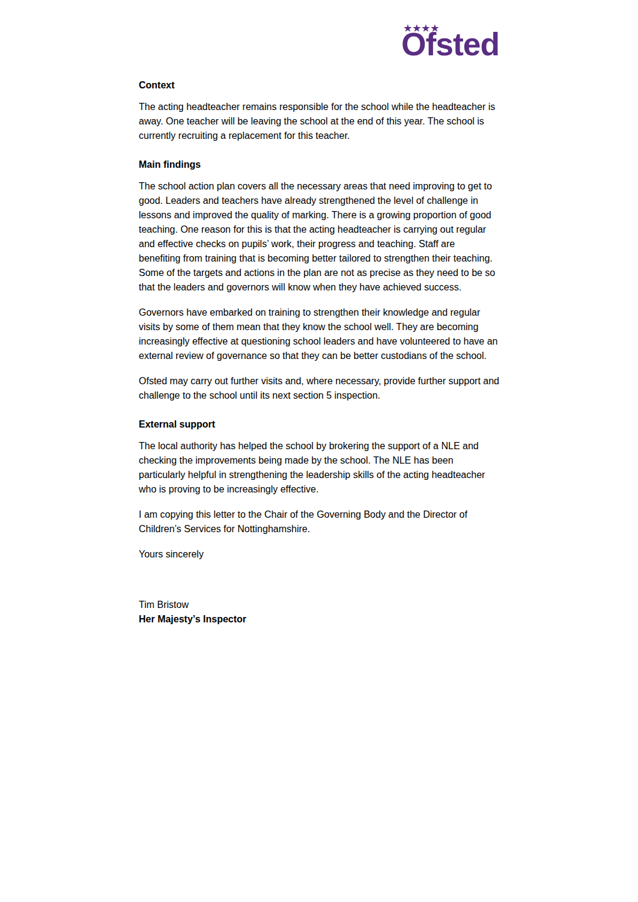★★★★Ofsted
Context
The acting headteacher remains responsible for the school while the headteacher is away. One teacher will be leaving the school at the end of this year. The school is currently recruiting a replacement for this teacher.
Main findings
The school action plan covers all the necessary areas that need improving to get to good. Leaders and teachers have already strengthened the level of challenge in lessons and improved the quality of marking. There is a growing proportion of good teaching. One reason for this is that the acting headteacher is carrying out regular and effective checks on pupils’ work, their progress and teaching. Staff are benefiting from training that is becoming better tailored to strengthen their teaching. Some of the targets and actions in the plan are not as precise as they need to be so that the leaders and governors will know when they have achieved success.
Governors have embarked on training to strengthen their knowledge and regular visits by some of them mean that they know the school well. They are becoming increasingly effective at questioning school leaders and have volunteered to have an external review of governance so that they can be better custodians of the school.
Ofsted may carry out further visits and, where necessary, provide further support and challenge to the school until its next section 5 inspection.
External support
The local authority has helped the school by brokering the support of a NLE and checking the improvements being made by the school. The NLE has been particularly helpful in strengthening the leadership skills of the acting headteacher who is proving to be increasingly effective.
I am copying this letter to the Chair of the Governing Body and the Director of Children’s Services for Nottinghamshire.
Yours sincerely
Tim Bristow
Her Majesty’s Inspector